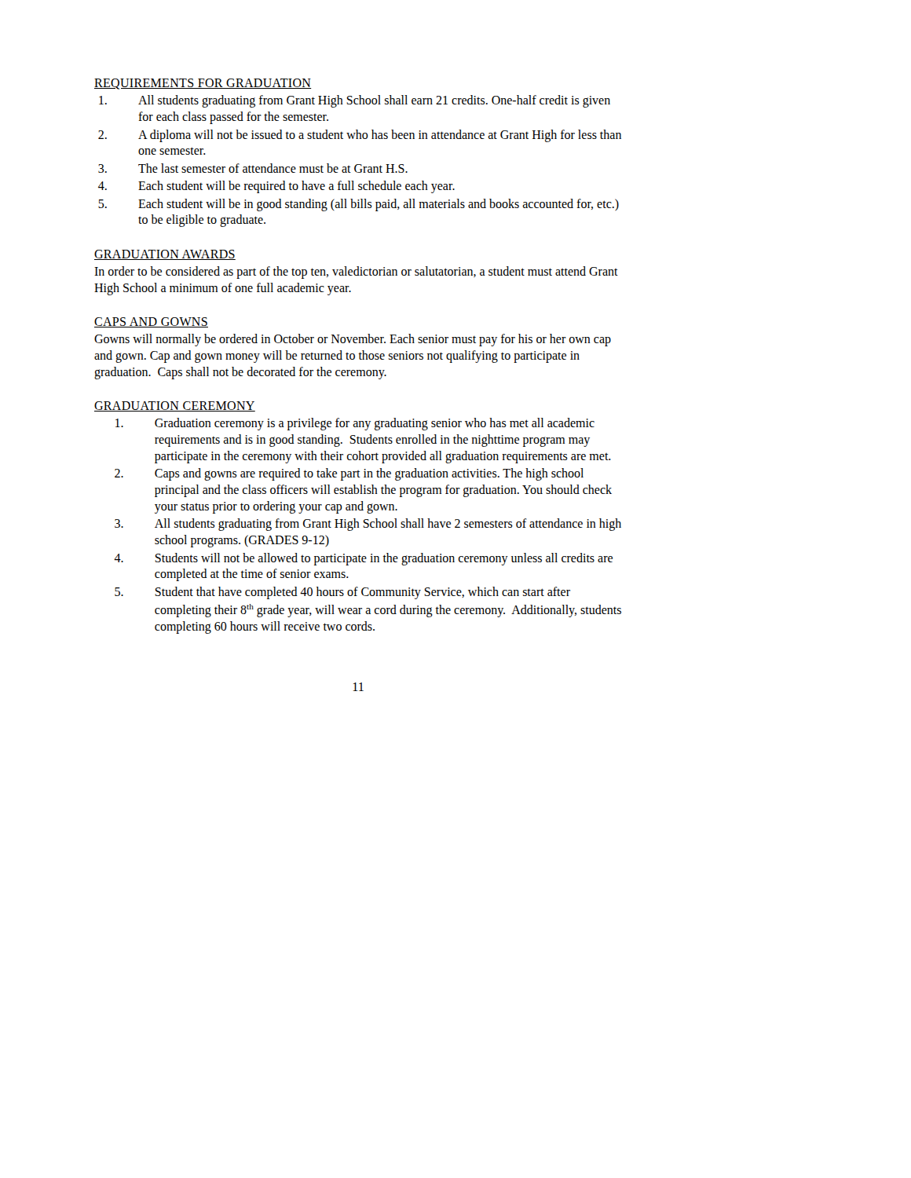REQUIREMENTS FOR GRADUATION
1. All students graduating from Grant High School shall earn 21 credits. One-half credit is given for each class passed for the semester.
2. A diploma will not be issued to a student who has been in attendance at Grant High for less than one semester.
3. The last semester of attendance must be at Grant H.S.
4. Each student will be required to have a full schedule each year.
5. Each student will be in good standing (all bills paid, all materials and books accounted for, etc.) to be eligible to graduate.
GRADUATION AWARDS
In order to be considered as part of the top ten, valedictorian or salutatorian, a student must attend Grant High School a minimum of one full academic year.
CAPS AND GOWNS
Gowns will normally be ordered in October or November. Each senior must pay for his or her own cap and gown. Cap and gown money will be returned to those seniors not qualifying to participate in graduation. Caps shall not be decorated for the ceremony.
GRADUATION CEREMONY
1. Graduation ceremony is a privilege for any graduating senior who has met all academic requirements and is in good standing. Students enrolled in the nighttime program may participate in the ceremony with their cohort provided all graduation requirements are met.
2. Caps and gowns are required to take part in the graduation activities. The high school principal and the class officers will establish the program for graduation. You should check your status prior to ordering your cap and gown.
3. All students graduating from Grant High School shall have 2 semesters of attendance in high school programs. (GRADES 9-12)
4. Students will not be allowed to participate in the graduation ceremony unless all credits are completed at the time of senior exams.
5. Student that have completed 40 hours of Community Service, which can start after completing their 8th grade year, will wear a cord during the ceremony. Additionally, students completing 60 hours will receive two cords.
11